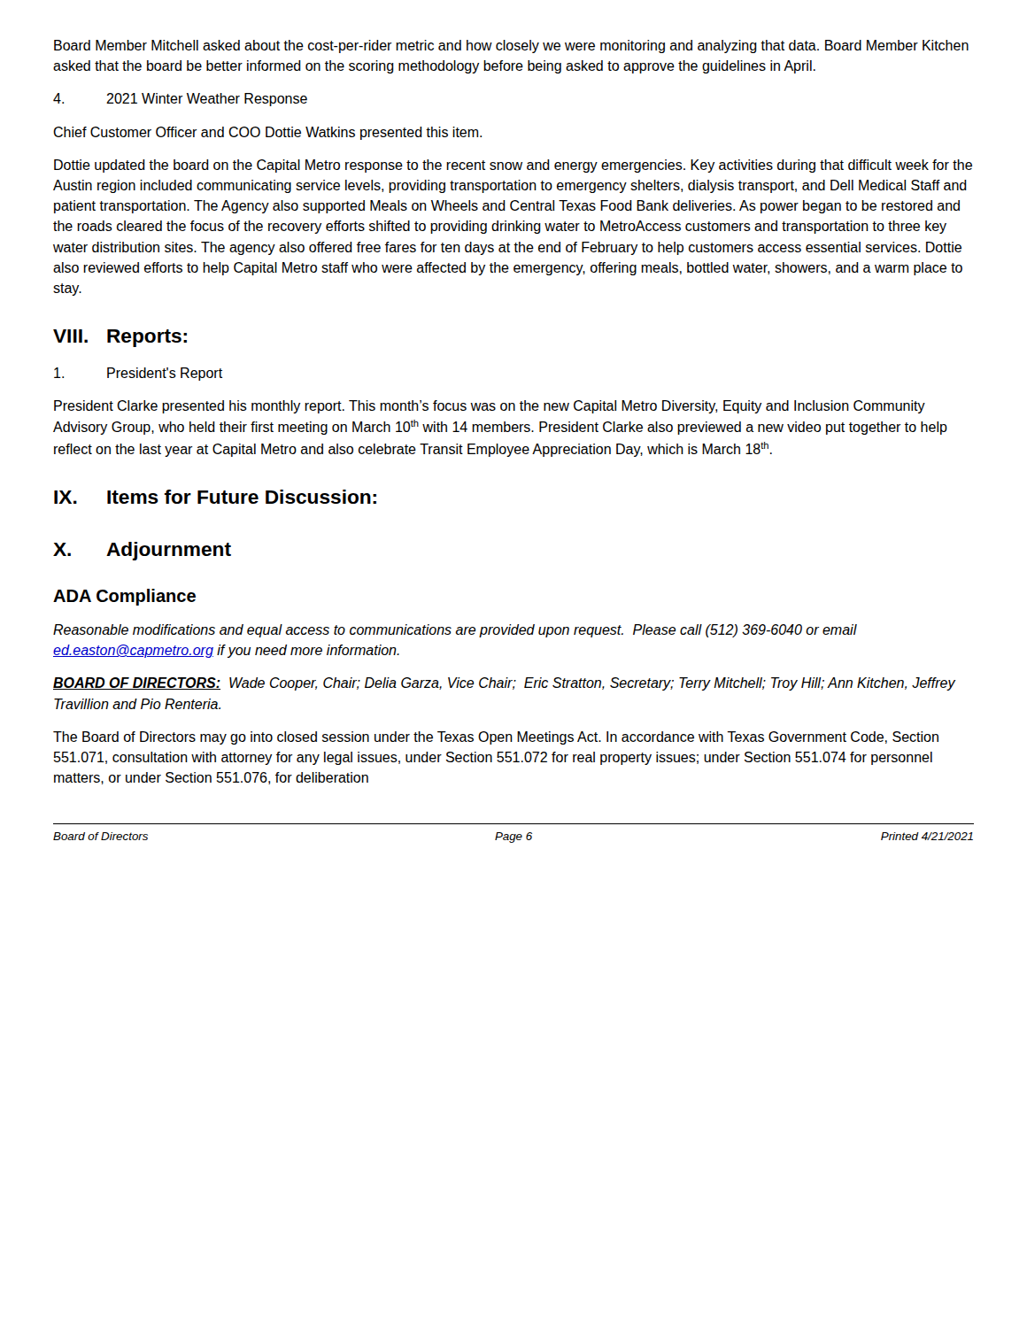Board Member Mitchell asked about the cost-per-rider metric and how closely we were monitoring and analyzing that data. Board Member Kitchen asked that the board be better informed on the scoring methodology before being asked to approve the guidelines in April.
4. 2021 Winter Weather Response
Chief Customer Officer and COO Dottie Watkins presented this item.
Dottie updated the board on the Capital Metro response to the recent snow and energy emergencies. Key activities during that difficult week for the Austin region included communicating service levels, providing transportation to emergency shelters, dialysis transport, and Dell Medical Staff and patient transportation. The Agency also supported Meals on Wheels and Central Texas Food Bank deliveries. As power began to be restored and the roads cleared the focus of the recovery efforts shifted to providing drinking water to MetroAccess customers and transportation to three key water distribution sites. The agency also offered free fares for ten days at the end of February to help customers access essential services. Dottie also reviewed efforts to help Capital Metro staff who were affected by the emergency, offering meals, bottled water, showers, and a warm place to stay.
VIII. Reports:
1. President's Report
President Clarke presented his monthly report. This month’s focus was on the new Capital Metro Diversity, Equity and Inclusion Community Advisory Group, who held their first meeting on March 10th with 14 members. President Clarke also previewed a new video put together to help reflect on the last year at Capital Metro and also celebrate Transit Employee Appreciation Day, which is March 18th.
IX. Items for Future Discussion:
X. Adjournment
ADA Compliance
Reasonable modifications and equal access to communications are provided upon request. Please call (512) 369-6040 or email ed.easton@capmetro.org if you need more information.
BOARD OF DIRECTORS: Wade Cooper, Chair; Delia Garza, Vice Chair; Eric Stratton, Secretary; Terry Mitchell; Troy Hill; Ann Kitchen, Jeffrey Travillion and Pio Renteria.
The Board of Directors may go into closed session under the Texas Open Meetings Act. In accordance with Texas Government Code, Section 551.071, consultation with attorney for any legal issues, under Section 551.072 for real property issues; under Section 551.074 for personnel matters, or under Section 551.076, for deliberation
Board of Directors
Page 6
Printed 4/21/2021